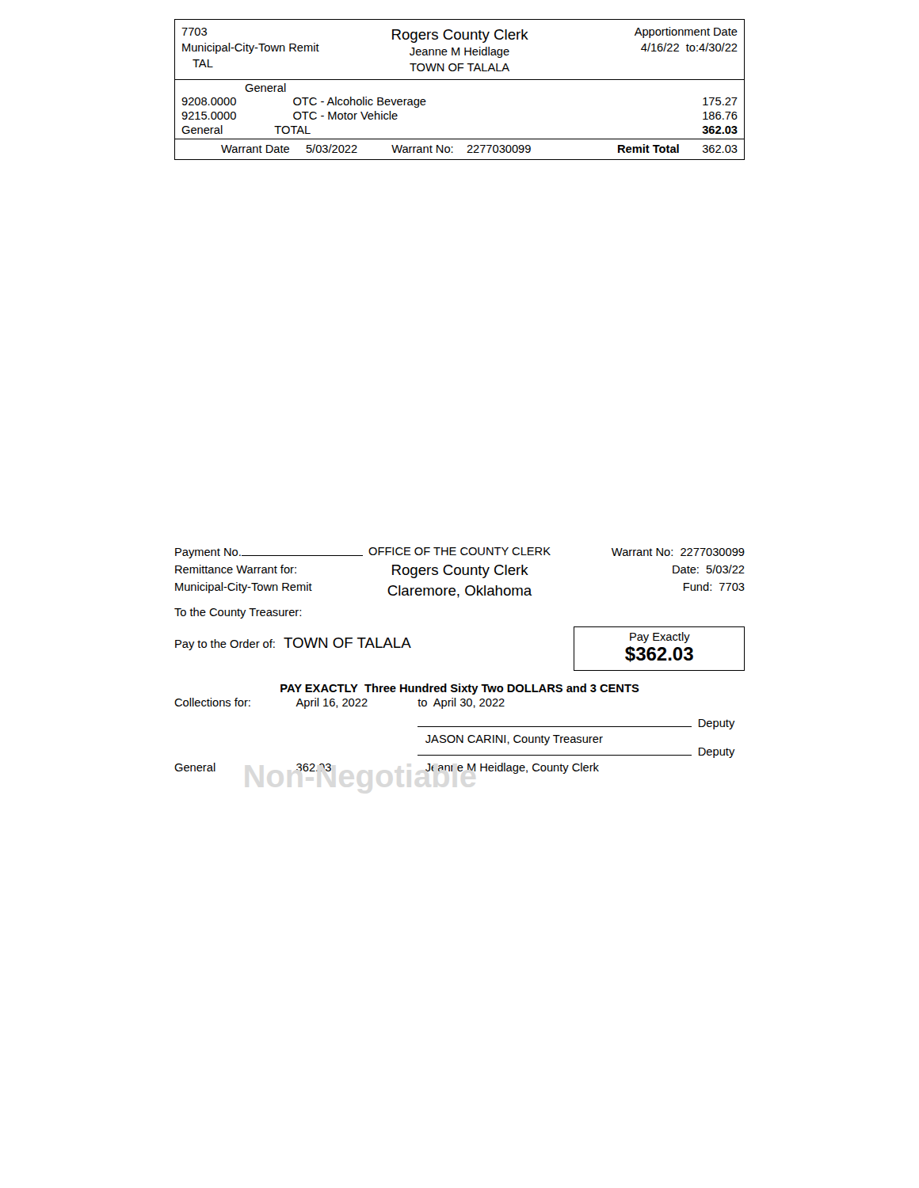7703
Municipal-City-Town Remit
TAL
Rogers County Clerk
Jeanne M Heidlage
TOWN OF TALALA
Apportionment Date
4/16/22 to:4/30/22
General
| 9208.0000 | OTC - Alcoholic Beverage | 175.27 |
| 9215.0000 | OTC - Motor Vehicle | 186.76 |
| General TOTAL | 362.03 |
Warrant Date 5/03/2022
Warrant No: 2277030099
Remit Total 362.03
Payment No.
Remittance Warrant for:
Municipal-City-Town Remit
OFFICE OF THE COUNTY CLERK
Rogers County Clerk
Claremore, Oklahoma
Warrant No: 2277030099
Date: 5/03/22
Fund: 7703
To the County Treasurer:
Pay to the Order of:TOWN OF TALALA
Pay Exactly
$362.03
PAY EXACTLY Three Hundred Sixty Two DOLLARS and 3 CENTS
Collections for:
April 16, 2022
to April 30, 2022
General
362.03
Deputy
JASON CARINI, County Treasurer
Deputy
Jeanne M Heidlage, County Clerk
Non-Negotiable